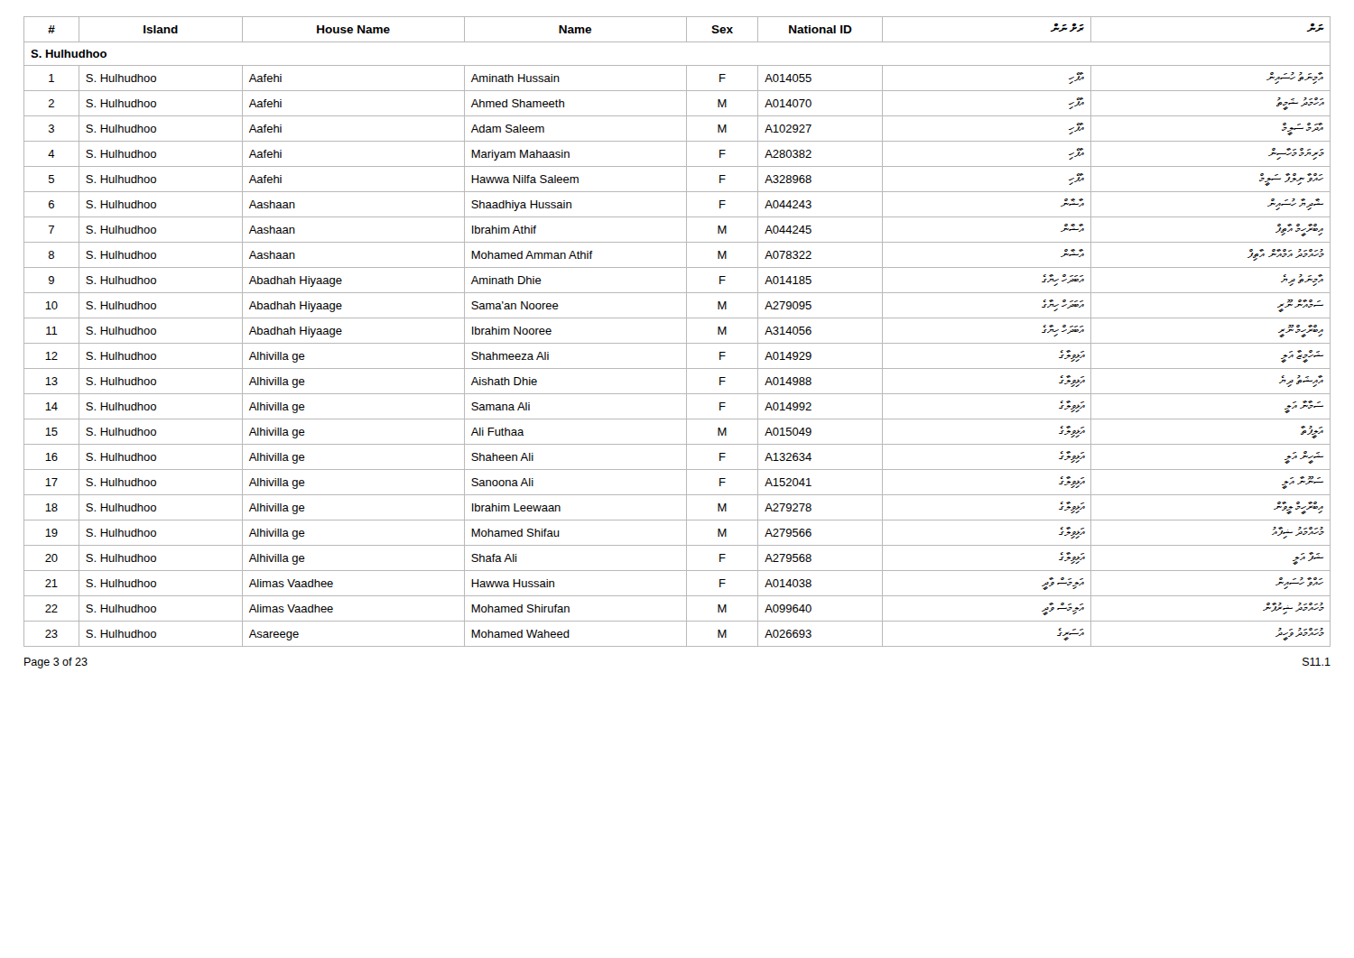| # | Island | House Name | Name | Sex | National ID | ރަށް ނަން | ނަން |
| --- | --- | --- | --- | --- | --- | --- | --- |
| S. Hulhudhoo |
| 1 | S. Hulhudhoo | Aafehi | Aminath Hussain | F | A014055 | އާފެހި | އާމިނަތު ހުސައިން |
| 2 | S. Hulhudhoo | Aafehi | Ahmed Shameeth | M | A014070 | އާފެހި | އަހްމަދު ޝަމީތު |
| 3 | S. Hulhudhoo | Aafehi | Adam Saleem | M | A102927 | އާފެހި | އާދަމް ސަލީމް |
| 4 | S. Hulhudhoo | Aafehi | Mariyam Mahaasin | F | A280382 | އާފެހި | މަރިޔަމް މަހާސިން |
| 5 | S. Hulhudhoo | Aafehi | Hawwa Nilfa Saleem | F | A328968 | އާފެހި | ހައްވާ ނިލްފާ ސަލީމް |
| 6 | S. Hulhudhoo | Aashaan | Shaadhiya Hussain | F | A044243 | އާޝާން | ޝާދިޔާ ހުސައިން |
| 7 | S. Hulhudhoo | Aashaan | Ibrahim Athif | M | A044245 | އާޝާން | އިބްރާހީމް އާތިފް |
| 8 | S. Hulhudhoo | Aashaan | Mohamed Amman Athif | M | A078322 | އާޝާން | މުހައްމަދު އަމްއާން އާތިފް |
| 9 | S. Hulhudhoo | Abadhah Hiyaage | Aminath Dhie | F | A014185 | އަބަދަހް ހިޔާގެ | އާމިނަތު ދިޔެ |
| 10 | S. Hulhudhoo | Abadhah Hiyaage | Sama'an Nooree | M | A279095 | އަބަދަހް ހިޔާގެ | ސަމްއާން ނޫރީ |
| 11 | S. Hulhudhoo | Abadhah Hiyaage | Ibrahim Nooree | M | A314056 | އަބަދަހް ހިޔާގެ | އިބްރާހީމް ނޫރީ |
| 12 | S. Hulhudhoo | Alhivilla ge | Shahmeeza Ali | F | A014929 | އަޅިވިލާގެ | ޝަހްމީޒާ އަލީ |
| 13 | S. Hulhudhoo | Alhivilla ge | Aishath Dhie | F | A014988 | އަޅިވިލާގެ | އާއިޝަތު ދިޔެ |
| 14 | S. Hulhudhoo | Alhivilla ge | Samana Ali | F | A014992 | އަޅިވިލާގެ | ސަމާނާ އަލީ |
| 15 | S. Hulhudhoo | Alhivilla ge | Ali Futhaa | M | A015049 | އަޅިވިލާގެ | އަލީފުތާ |
| 16 | S. Hulhudhoo | Alhivilla ge | Shaheen Ali | F | A132634 | އަޅިވިލާގެ | ޝަހީން އަލީ |
| 17 | S. Hulhudhoo | Alhivilla ge | Sanoona Ali | F | A152041 | އަޅިވިލާގެ | ސަނޫނާ އަލީ |
| 18 | S. Hulhudhoo | Alhivilla ge | Ibrahim Leewaan | M | A279278 | އަޅިވިލާގެ | އިބްރާހީމް ލީވާން |
| 19 | S. Hulhudhoo | Alhivilla ge | Mohamed Shifau | M | A279566 | އަޅިވިލާގެ | މުހައްމަދު ޝިފާއު |
| 20 | S. Hulhudhoo | Alhivilla ge | Shafa Ali | F | A279568 | އަޅިވިލާގެ | ޝަފާ އަލީ |
| 21 | S. Hulhudhoo | Alimas Vaadhee | Hawwa Hussain | F | A014038 | އަލިމަސް ވާދީ | ހައްވާ ހުސައިން |
| 22 | S. Hulhudhoo | Alimas Vaadhee | Mohamed Shirufan | M | A099640 | އަލިމަސް ވާދީ | މުހައްމަދު ޝިރުފާން |
| 23 | S. Hulhudhoo | Asareege | Mohamed Waheed | M | A026693 | އަސަރީގެ | މުހައްމަދު ވަހީދު |
Page 3 of 23 S11.1